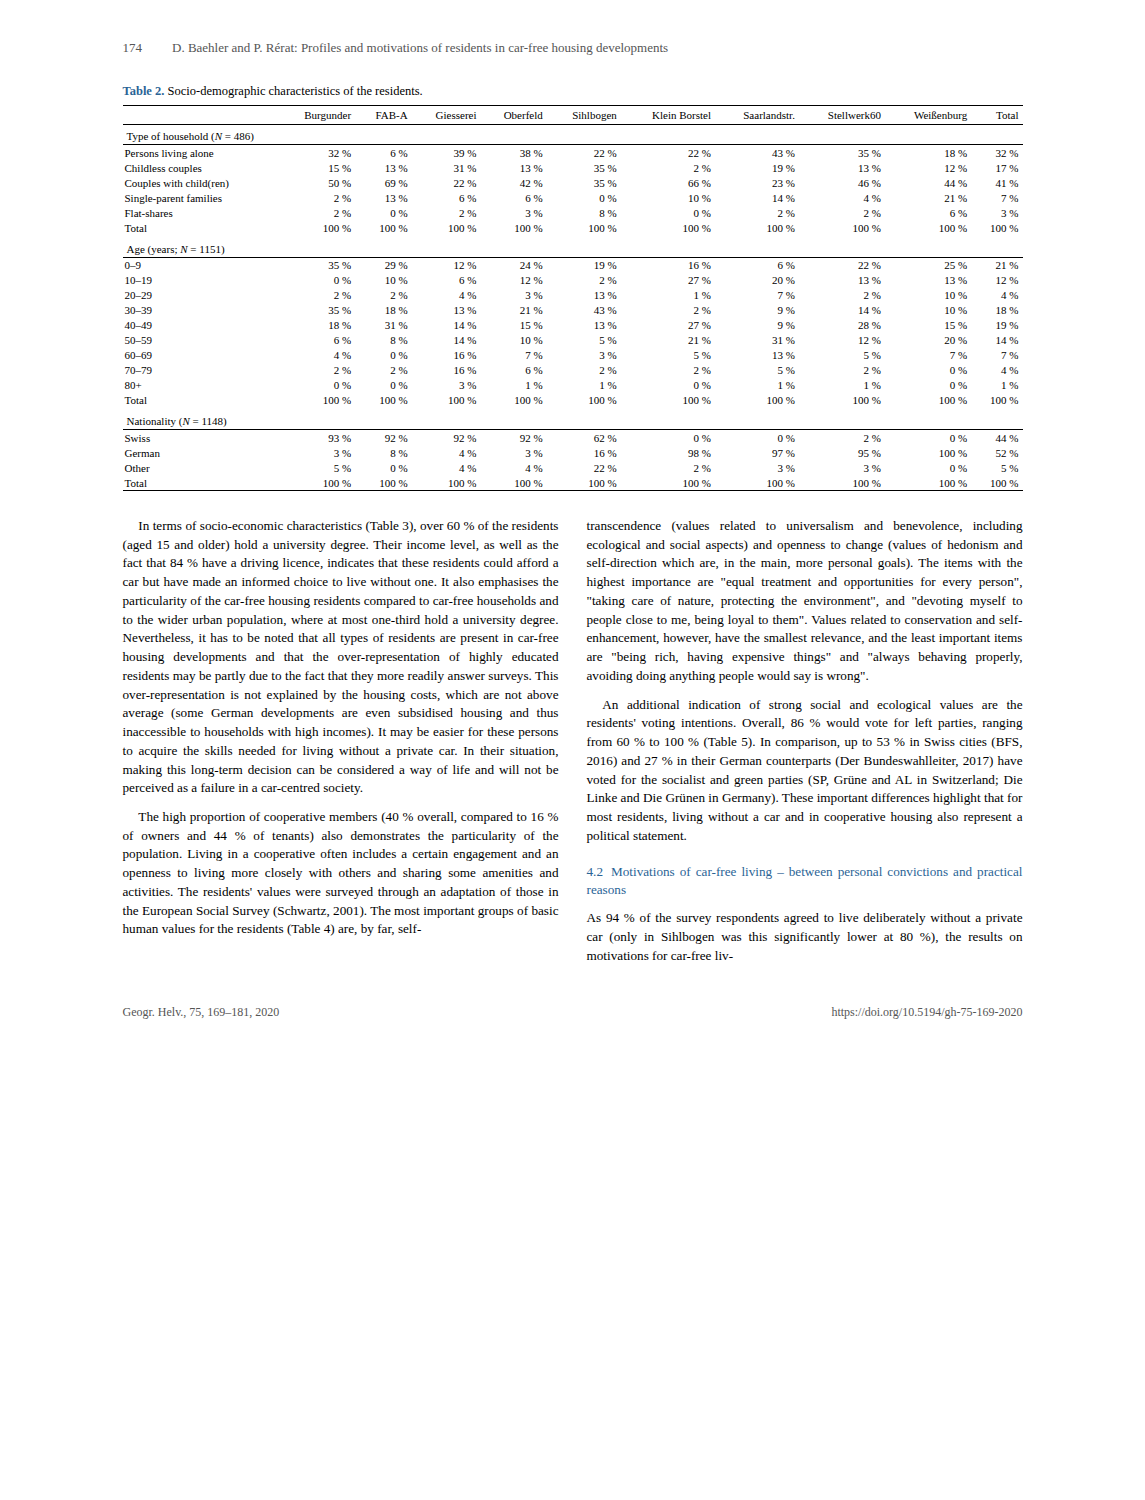174
D. Baehler and P. Rérat: Profiles and motivations of residents in car-free housing developments
Table 2. Socio-demographic characteristics of the residents.
| | Burgunder | FAB-A | Giesserei | Oberfeld | Sihlbogen | Klein Borstel | Saarlandstr. | Stellwerk60 | Weißenburg | Total |
| --- | --- | --- | --- | --- | --- | --- | --- | --- | --- | --- |
| Type of household ( N = 486) |
| Persons living alone | 32 % | 6 % | 39 % | 38 % | 22 % | 22 % | 43 % | 35 % | 18 % | 32 % |
| Childless couples | 15 % | 13 % | 31 % | 13 % | 35 % | 2 % | 19 % | 13 % | 12 % | 17 % |
| Couples with child(ren) | 50 % | 69 % | 22 % | 42 % | 35 % | 66 % | 23 % | 46 % | 44 % | 41 % |
| Single-parent families | 2 % | 13 % | 6 % | 6 % | 0 % | 10 % | 14 % | 4 % | 21 % | 7 % |
| Flat-shares | 2 % | 0 % | 2 % | 3 % | 8 % | 0 % | 2 % | 2 % | 6 % | 3 % |
| Total | 100 % | 100 % | 100 % | 100 % | 100 % | 100 % | 100 % | 100 % | 100 % | 100 % |
| Age (years; N = 1151) |
| 0–9 | 35 % | 29 % | 12 % | 24 % | 19 % | 16 % | 6 % | 22 % | 25 % | 21 % |
| 10–19 | 0 % | 10 % | 6 % | 12 % | 2 % | 27 % | 20 % | 13 % | 13 % | 12 % |
| 20–29 | 2 % | 2 % | 4 % | 3 % | 13 % | 1 % | 7 % | 2 % | 10 % | 4 % |
| 30–39 | 35 % | 18 % | 13 % | 21 % | 43 % | 2 % | 9 % | 14 % | 10 % | 18 % |
| 40–49 | 18 % | 31 % | 14 % | 15 % | 13 % | 27 % | 9 % | 28 % | 15 % | 19 % |
| 50–59 | 6 % | 8 % | 14 % | 10 % | 5 % | 21 % | 31 % | 12 % | 20 % | 14 % |
| 60–69 | 4 % | 0 % | 16 % | 7 % | 3 % | 5 % | 13 % | 5 % | 7 % | 7 % |
| 70–79 | 2 % | 2 % | 16 % | 6 % | 2 % | 2 % | 5 % | 2 % | 0 % | 4 % |
| 80+ | 0 % | 0 % | 3 % | 1 % | 1 % | 0 % | 1 % | 1 % | 0 % | 1 % |
| Total | 100 % | 100 % | 100 % | 100 % | 100 % | 100 % | 100 % | 100 % | 100 % | 100 % |
| Nationality ( N = 1148) |
| Swiss | 93 % | 92 % | 92 % | 92 % | 62 % | 0 % | 0 % | 2 % | 0 % | 44 % |
| German | 3 % | 8 % | 4 % | 3 % | 16 % | 98 % | 97 % | 95 % | 100 % | 52 % |
| Other | 5 % | 0 % | 4 % | 4 % | 22 % | 2 % | 3 % | 3 % | 0 % | 5 % |
| Total | 100 % | 100 % | 100 % | 100 % | 100 % | 100 % | 100 % | 100 % | 100 % | 100 % |
In terms of socio-economic characteristics (Table 3), over 60 % of the residents (aged 15 and older) hold a university degree. Their income level, as well as the fact that 84 % have a driving licence, indicates that these residents could afford a car but have made an informed choice to live without one. It also emphasises the particularity of the car-free housing residents compared to car-free households and to the wider urban population, where at most one-third hold a university degree. Nevertheless, it has to be noted that all types of residents are present in car-free housing developments and that the over-representation of highly educated residents may be partly due to the fact that they more readily answer surveys. This over-representation is not explained by the housing costs, which are not above average (some German developments are even subsidised housing and thus inaccessible to households with high incomes). It may be easier for these persons to acquire the skills needed for living without a private car. In their situation, making this long-term decision can be considered a way of life and will not be perceived as a failure in a car-centred society.
The high proportion of cooperative members (40 % overall, compared to 16 % of owners and 44 % of tenants) also demonstrates the particularity of the population. Living in a cooperative often includes a certain engagement and an openness to living more closely with others and sharing some amenities and activities. The residents' values were surveyed through an adaptation of those in the European Social Survey (Schwartz, 2001). The most important groups of basic human values for the residents (Table 4) are, by far, self-
transcendence (values related to universalism and benevolence, including ecological and social aspects) and openness to change (values of hedonism and self-direction which are, in the main, more personal goals). The items with the highest importance are "equal treatment and opportunities for every person", "taking care of nature, protecting the environment", and "devoting myself to people close to me, being loyal to them". Values related to conservation and self-enhancement, however, have the smallest relevance, and the least important items are "being rich, having expensive things" and "always behaving properly, avoiding doing anything people would say is wrong".
An additional indication of strong social and ecological values are the residents' voting intentions. Overall, 86 % would vote for left parties, ranging from 60 % to 100 % (Table 5). In comparison, up to 53 % in Swiss cities (BFS, 2016) and 27 % in their German counterparts (Der Bundeswahlleiter, 2017) have voted for the socialist and green parties (SP, Grüne and AL in Switzerland; Die Linke and Die Grünen in Germany). These important differences highlight that for most residents, living without a car and in cooperative housing also represent a political statement.
4.2 Motivations of car-free living – between personal convictions and practical reasons
As 94 % of the survey respondents agreed to live deliberately without a private car (only in Sihlbogen was this significantly lower at 80 %), the results on motivations for car-free liv-
Geogr. Helv., 75, 169–181, 2020
https://doi.org/10.5194/gh-75-169-2020